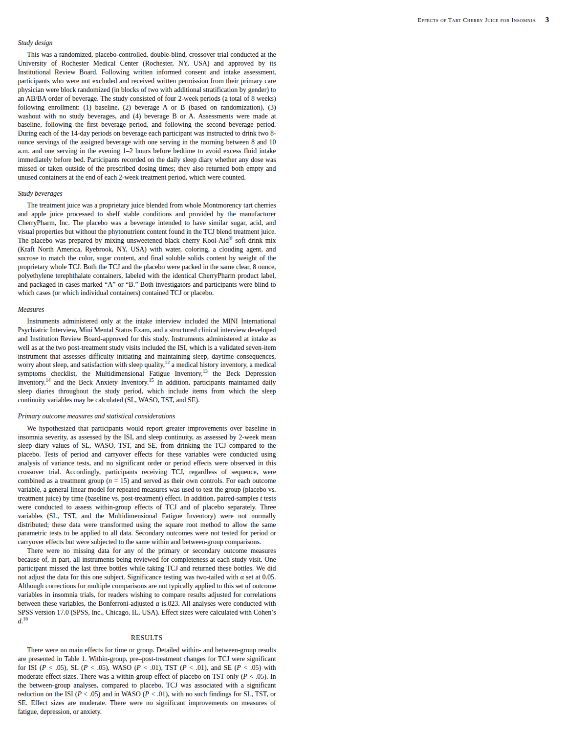Effects of Tart Cherry Juice for Insomnia 3
Study design
This was a randomized, placebo-controlled, double-blind, crossover trial conducted at the University of Rochester Medical Center (Rochester, NY, USA) and approved by its Institutional Review Board. Following written informed consent and intake assessment, participants who were not excluded and received written permission from their primary care physician were block randomized (in blocks of two with additional stratification by gender) to an AB/BA order of beverage. The study consisted of four 2-week periods (a total of 8 weeks) following enrollment: (1) baseline, (2) beverage A or B (based on randomization), (3) washout with no study beverages, and (4) beverage B or A. Assessments were made at baseline, following the first beverage period, and following the second beverage period. During each of the 14-day periods on beverage each participant was instructed to drink two 8-ounce servings of the assigned beverage with one serving in the morning between 8 and 10 a.m. and one serving in the evening 1–2 hours before bedtime to avoid excess fluid intake immediately before bed. Participants recorded on the daily sleep diary whether any dose was missed or taken outside of the prescribed dosing times; they also returned both empty and unused containers at the end of each 2-week treatment period, which were counted.
Study beverages
The treatment juice was a proprietary juice blended from whole Montmorency tart cherries and apple juice processed to shelf stable conditions and provided by the manufacturer CherryPharm, Inc. The placebo was a beverage intended to have similar sugar, acid, and visual properties but without the phytonutrient content found in the TCJ blend treatment juice. The placebo was prepared by mixing unsweetened black cherry Kool-Aid® soft drink mix (Kraft North America, Ryebrook, NY, USA) with water, coloring, a clouding agent, and sucrose to match the color, sugar content, and final soluble solids content by weight of the proprietary whole TCJ. Both the TCJ and the placebo were packed in the same clear, 8 ounce, polyethylene terephthalate containers, labeled with the identical CherryPharm product label, and packaged in cases marked “A” or “B.” Both investigators and participants were blind to which cases (or which individual containers) contained TCJ or placebo.
Measures
Instruments administered only at the intake interview included the MINI International Psychiatric Interview, Mini Mental Status Exam, and a structured clinical interview developed and Institution Review Board-approved for this study. Instruments administered at intake as well as at the two post-treatment study visits included the ISI, which is a validated seven-item instrument that assesses difficulty initiating and maintaining sleep, daytime consequences, worry about sleep, and satisfaction with sleep quality,12 a medical history inventory, a medical symptoms checklist, the Multidimensional Fatigue Inventory,13 the Beck Depression Inventory,14 and the Beck Anxiety Inventory.15 In addition, participants maintained daily sleep diaries throughout the study period, which include items from which the sleep continuity variables may be calculated (SL, WASO, TST, and SE).
Primary outcome measures and statistical considerations
We hypothesized that participants would report greater improvements over baseline in insomnia severity, as assessed by the ISI, and sleep continuity, as assessed by 2-week mean sleep diary values of SL, WASO, TST, and SE, from drinking the TCJ compared to the placebo. Tests of period and carryover effects for these variables were conducted using analysis of variance tests, and no significant order or period effects were observed in this crossover trial. Accordingly, participants receiving TCJ, regardless of sequence, were combined as a treatment group (n = 15) and served as their own controls. For each outcome variable, a general linear model for repeated measures was used to test the group (placebo vs. treatment juice) by time (baseline vs. post-treatment) effect. In addition, paired-samples t tests were conducted to assess within-group effects of TCJ and of placebo separately. Three variables (SL, TST, and the Multidimensional Fatigue Inventory) were not normally distributed; these data were transformed using the square root method to allow the same parametric tests to be applied to all data. Secondary outcomes were not tested for period or carryover effects but were subjected to the same within and between-group comparisons.
There were no missing data for any of the primary or secondary outcome measures because of, in part, all instruments being reviewed for completeness at each study visit. One participant missed the last three bottles while taking TCJ and returned these bottles. We did not adjust the data for this one subject. Significance testing was two-tailed with α set at 0.05. Although corrections for multiple comparisons are not typically applied to this set of outcome variables in insomnia trials, for readers wishing to compare results adjusted for correlations between these variables, the Bonferroni-adjusted α is.023. All analyses were conducted with SPSS version 17.0 (SPSS, Inc., Chicago, IL, USA). Effect sizes were calculated with Cohen’s d.16
RESULTS
There were no main effects for time or group. Detailed within- and between-group results are presented in Table 1. Within-group, pre–post-treatment changes for TCJ were significant for ISI (P < .05), SL (P < .05), WASO (P < .01), TST (P < .01), and SE (P < .05) with moderate effect sizes. There was a within-group effect of placebo on TST only (P < .05). In the between-group analyses, compared to placebo, TCJ was associated with a significant reduction on the ISI (P < .05) and in WASO (P < .01), with no such findings for SL, TST, or SE. Effect sizes are moderate. There were no significant improvements on measures of fatigue, depression, or anxiety.